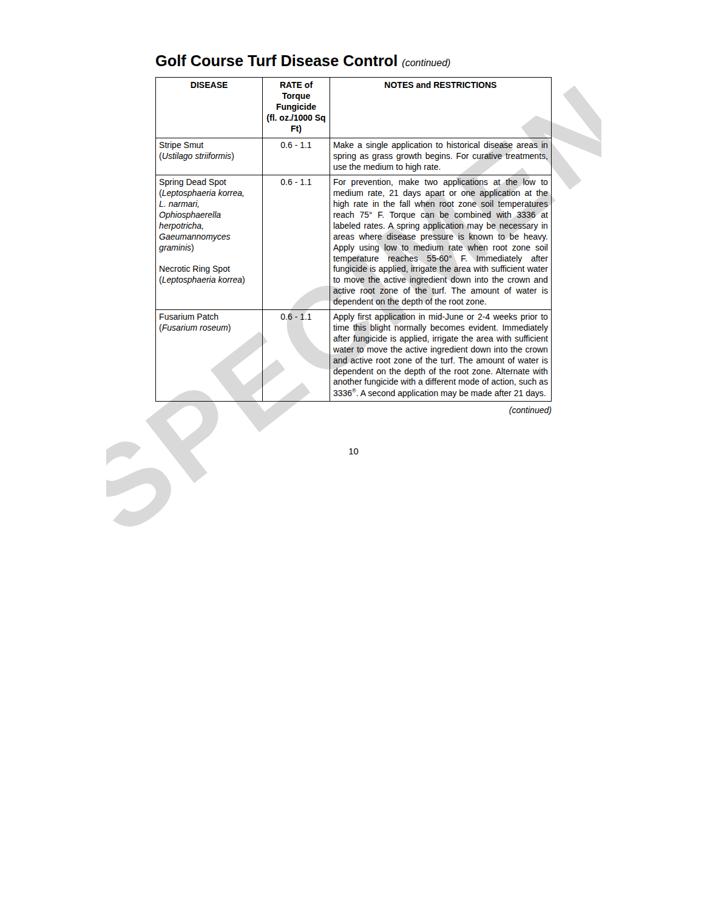SPECIMEN
Golf Course Turf Disease Control (continued)
| DISEASE | RATE of Torque Fungicide (fl. oz./1000 Sq Ft) | NOTES and RESTRICTIONS |
| --- | --- | --- |
| Stripe Smut ( Ustilago striiformis ) | 0.6 - 1.1 | Make a single application to historical disease areas in spring as grass growth begins. For curative treatments, use the medium to high rate. |
| Spring Dead Spot ( Leptosphaeria korrea, L. narmari, Ophiosphaerella herpotricha, Gaeumannomyces graminis ) Necrotic Ring Spot ( Leptosphaeria korrea ) | 0.6 - 1.1 | For prevention, make two applications at the low to medium rate, 21 days apart or one application at the high rate in the fall when root zone soil temperatures reach 75° F. Torque can be combined with 3336 at labeled rates. A spring application may be necessary in areas where disease pressure is known to be heavy. Apply using low to medium rate when root zone soil temperature reaches 55-60° F. Immediately after fungicide is applied, irrigate the area with sufficient water to move the active ingredient down into the crown and active root zone of the turf. The amount of water is dependent on the depth of the root zone. |
| Fusarium Patch ( Fusarium roseum ) | 0.6 - 1.1 | Apply first application in mid-June or 2-4 weeks prior to time this blight normally becomes evident. Immediately after fungicide is applied, irrigate the area with sufficient water to move the active ingredient down into the crown and active root zone of the turf. The amount of water is dependent on the depth of the root zone. Alternate with another fungicide with a different mode of action, such as 3336 ® . A second application may be made after 21 days. |
(continued)
10